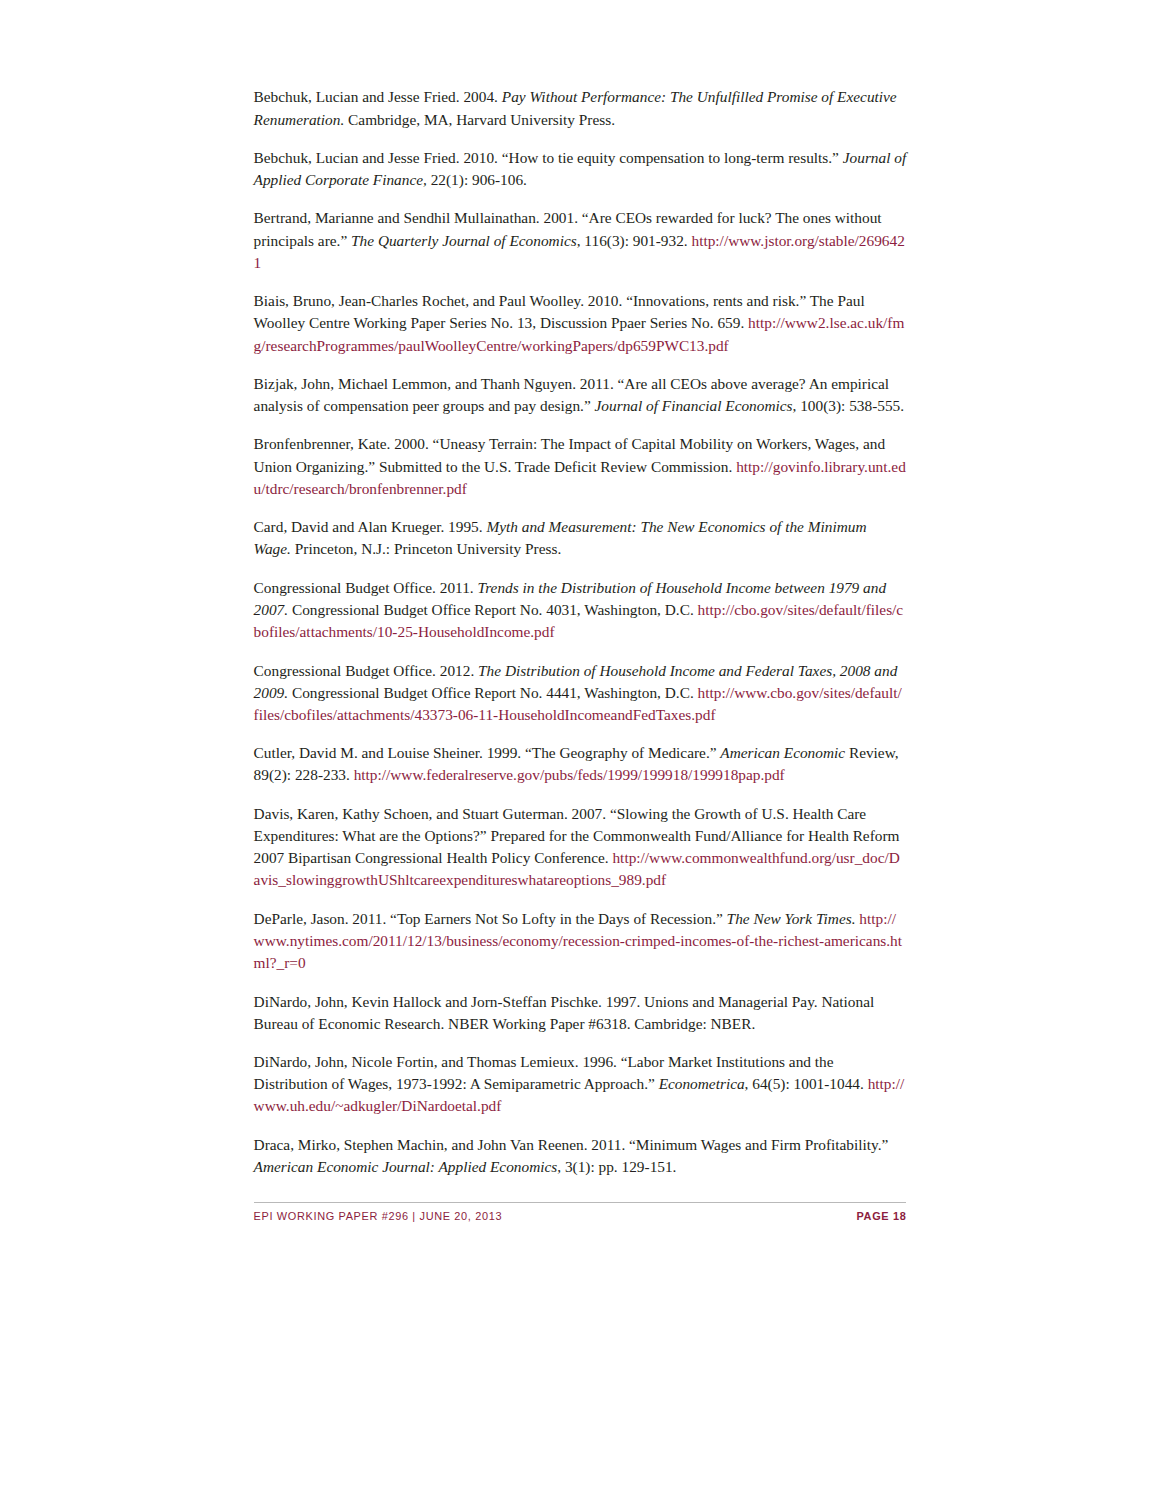Bebchuk, Lucian and Jesse Fried. 2004. Pay Without Performance: The Unfulfilled Promise of Executive Renumeration. Cambridge, MA, Harvard University Press.
Bebchuk, Lucian and Jesse Fried. 2010. “How to tie equity compensation to long-term results.” Journal of Applied Corporate Finance, 22(1): 906-106.
Bertrand, Marianne and Sendhil Mullainathan. 2001. “Are CEOs rewarded for luck? The ones without principals are.” The Quarterly Journal of Economics, 116(3): 901-932. http://www.jstor.org/stable/2696421
Biais, Bruno, Jean-Charles Rochet, and Paul Woolley. 2010. “Innovations, rents and risk.” The Paul Woolley Centre Working Paper Series No. 13, Discussion Ppaer Series No. 659. http://www2.lse.ac.uk/fmg/researchProgrammes/paulWoolleyCentre/workingPapers/dp659PWC13.pdf
Bizjak, John, Michael Lemmon, and Thanh Nguyen. 2011. “Are all CEOs above average? An empirical analysis of compensation peer groups and pay design.” Journal of Financial Economics, 100(3): 538-555.
Bronfenbrenner, Kate. 2000. “Uneasy Terrain: The Impact of Capital Mobility on Workers, Wages, and Union Organizing.” Submitted to the U.S. Trade Deficit Review Commission. http://govinfo.library.unt.edu/tdrc/research/bronfenbrenner.pdf
Card, David and Alan Krueger. 1995. Myth and Measurement: The New Economics of the Minimum Wage. Princeton, N.J.: Princeton University Press.
Congressional Budget Office. 2011. Trends in the Distribution of Household Income between 1979 and 2007. Congressional Budget Office Report No. 4031, Washington, D.C. http://cbo.gov/sites/default/files/cbofiles/attachments/10-25-HouseholdIncome.pdf
Congressional Budget Office. 2012. The Distribution of Household Income and Federal Taxes, 2008 and 2009. Congressional Budget Office Report No. 4441, Washington, D.C. http://www.cbo.gov/sites/default/files/cbofiles/attachments/43373-06-11-HouseholdIncomeandFedTaxes.pdf
Cutler, David M. and Louise Sheiner. 1999. “The Geography of Medicare.” American Economic Review, 89(2): 228-233. http://www.federalreserve.gov/pubs/feds/1999/199918/199918pap.pdf
Davis, Karen, Kathy Schoen, and Stuart Guterman. 2007. “Slowing the Growth of U.S. Health Care Expenditures: What are the Options?” Prepared for the Commonwealth Fund/Alliance for Health Reform 2007 Bipartisan Congressional Health Policy Conference. http://www.commonwealthfund.org/usr_doc/Davis_slowinggrowthUShltcareexpenditureswhatareoptions_989.pdf
DeParle, Jason. 2011. “Top Earners Not So Lofty in the Days of Recession.” The New York Times. http://www.nytimes.com/2011/12/13/business/economy/recession-crimped-incomes-of-the-richest-americans.html?_r=0
DiNardo, John, Kevin Hallock and Jorn-Steffan Pischke. 1997. Unions and Managerial Pay. National Bureau of Economic Research. NBER Working Paper #6318. Cambridge: NBER.
DiNardo, John, Nicole Fortin, and Thomas Lemieux. 1996. “Labor Market Institutions and the Distribution of Wages, 1973-1992: A Semiparametric Approach.” Econometrica, 64(5): 1001-1044. http://www.uh.edu/~adkugler/DiNardoetal.pdf
Draca, Mirko, Stephen Machin, and John Van Reenen. 2011. “Minimum Wages and Firm Profitability.” American Economic Journal: Applied Economics, 3(1): pp. 129-151.
EPI Working Paper #296 | June 20, 2013 Page 18